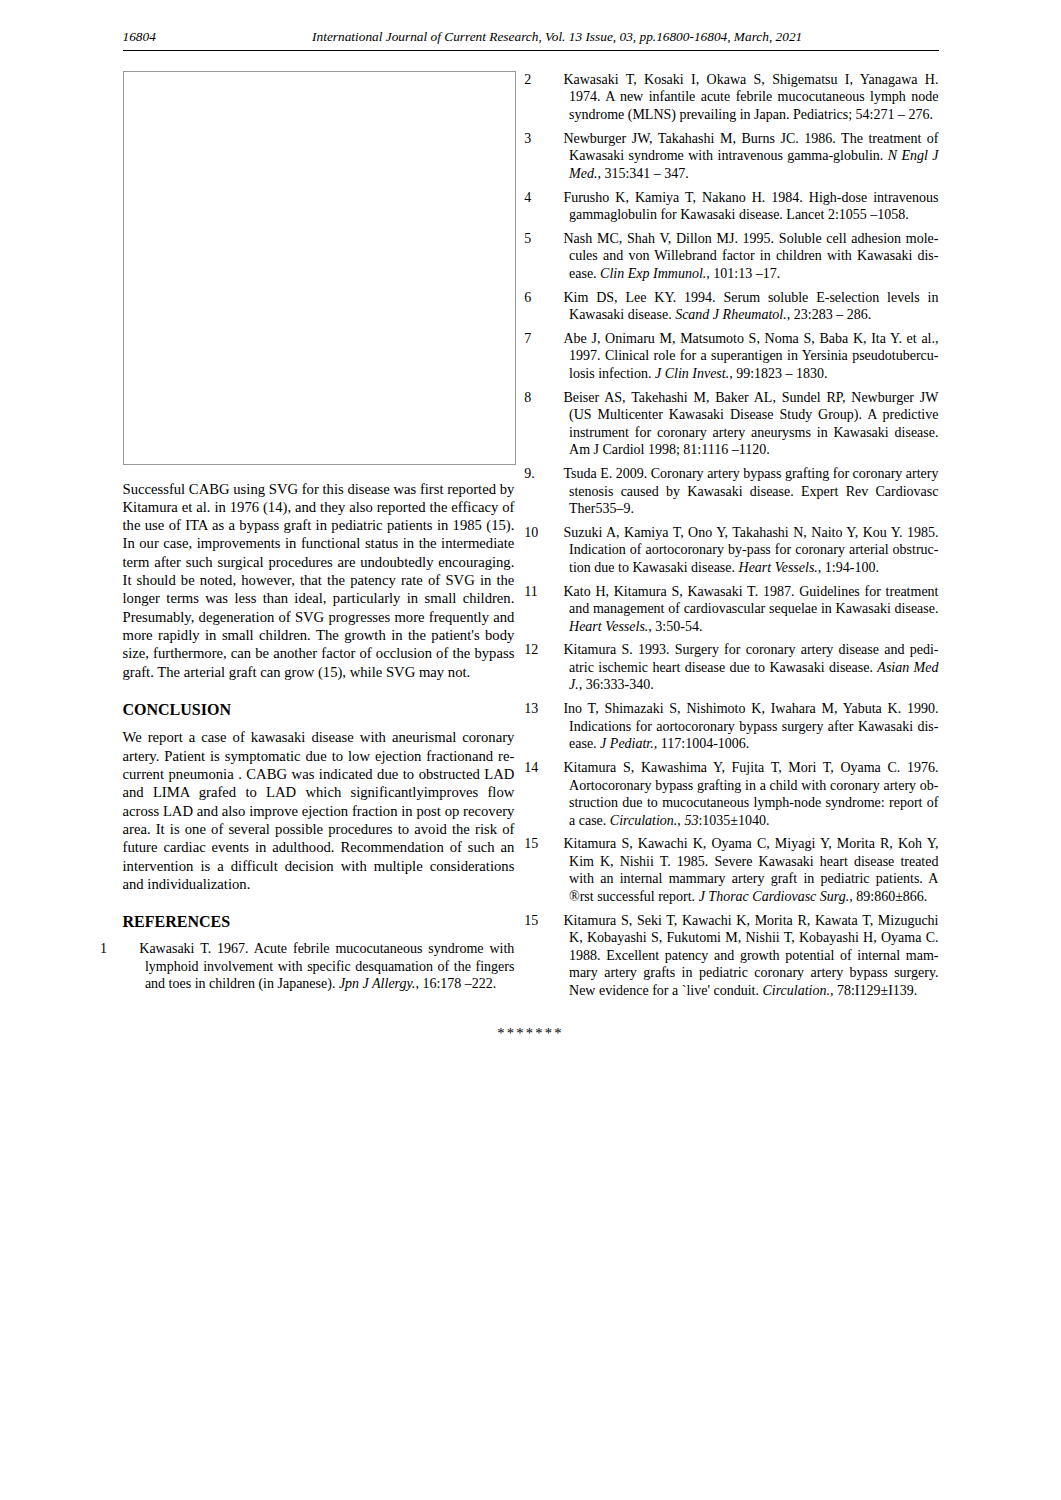16804 International Journal of Current Research, Vol. 13 Issue, 03, pp.16800-16804, March, 2021
Successful CABG using SVG for this disease was first reported by Kitamura et al. in 1976 (14), and they also reported the efficacy of the use of ITA as a bypass graft in pediatric patients in 1985 (15). In our case, improvements in functional status in the intermediate term after such surgical procedures are undoubtedly encouraging. It should be noted, however, that the patency rate of SVG in the longer terms was less than ideal, particularly in small children. Presumably, degeneration of SVG progresses more frequently and more rapidly in small children. The growth in the patient's body size, furthermore, can be another factor of occlusion of the bypass graft. The arterial graft can grow (15), while SVG may not.
CONCLUSION
We report a case of kawasaki disease with aneurismal coronary artery. Patient is symptomatic due to low ejection fractionand recurrent pneumonia . CABG was indicated due to obstructed LAD and LIMA grafed to LAD which significantlyimproves flow across LAD and also improve ejection fraction in post op recovery area. It is one of several possible procedures to avoid the risk of future cardiac events in adulthood. Recommendation of such an intervention is a difficult decision with multiple considerations and individualization.
REFERENCES
1 Kawasaki T. 1967. Acute febrile mucocutaneous syndrome with lymphoid involvement with specific desquamation of the fingers and toes in children (in Japanese). Jpn J Allergy., 16:178 –222.
2 Kawasaki T, Kosaki I, Okawa S, Shigematsu I, Yanagawa H. 1974. A new infantile acute febrile mucocutaneous lymph node syndrome (MLNS) prevailing in Japan. Pediatrics; 54:271 – 276.
3 Newburger JW, Takahashi M, Burns JC. 1986. The treatment of Kawasaki syndrome with intravenous gamma-globulin. N Engl J Med., 315:341 – 347.
4 Furusho K, Kamiya T, Nakano H. 1984. High-dose intravenous gammaglobulin for Kawasaki disease. Lancet 2:1055 –1058.
5 Nash MC, Shah V, Dillon MJ. 1995. Soluble cell adhesion molecules and von Willebrand factor in children with Kawasaki disease. Clin Exp Immunol., 101:13 –17.
6 Kim DS, Lee KY. 1994. Serum soluble E-selection levels in Kawasaki disease. Scand J Rheumatol., 23:283 – 286.
7 Abe J, Onimaru M, Matsumoto S, Noma S, Baba K, Ita Y. et al., 1997. Clinical role for a superantigen in Yersinia pseudotuberculosis infection. J Clin Invest., 99:1823 – 1830.
8 Beiser AS, Takehashi M, Baker AL, Sundel RP, Newburger JW (US Multicenter Kawasaki Disease Study Group). A predictive instrument for coronary artery aneurysms in Kawasaki disease. Am J Cardiol 1998; 81:1116 –1120.
9. Tsuda E. 2009. Coronary artery bypass grafting for coronary artery stenosis caused by Kawasaki disease. Expert Rev Cardiovasc Ther535–9.
10 Suzuki A, Kamiya T, Ono Y, Takahashi N, Naito Y, Kou Y. 1985. Indication of aortocoronary by-pass for coronary arterial obstruction due to Kawasaki disease. Heart Vessels., 1:94-100.
11 Kato H, Kitamura S, Kawasaki T. 1987. Guidelines for treatment and management of cardiovascular sequelae in Kawasaki disease. Heart Vessels., 3:50-54.
12 Kitamura S. 1993. Surgery for coronary artery disease and pediatric ischemic heart disease due to Kawasaki disease. Asian Med J., 36:333-340.
13 Ino T, Shimazaki S, Nishimoto K, Iwahara M, Yabuta K. 1990. Indications for aortocoronary bypass surgery after Kawasaki disease. J Pediatr., 117:1004-1006.
14 Kitamura S, Kawashima Y, Fujita T, Mori T, Oyama C. 1976. Aortocoronary bypass grafting in a child with coronary artery obstruction due to mucocutaneous lymph-node syndrome: report of a case. Circulation., 53:1035±1040.
15 Kitamura S, Kawachi K, Oyama C, Miyagi Y, Morita R, Koh Y, Kim K, Nishii T. 1985. Severe Kawasaki heart disease treated with an internal mammary artery graft in pediatric patients. A ®rst successful report. J Thorac Cardiovasc Surg., 89:860±866.
15 Kitamura S, Seki T, Kawachi K, Morita R, Kawata T, Mizuguchi K, Kobayashi S, Fukutomi M, Nishii T, Kobayashi H, Oyama C. 1988. Excellent patency and growth potential of internal mammary artery grafts in pediatric coronary artery bypass surgery. New evidence for a `live' conduit. Circulation., 78:I129±I139.
*******